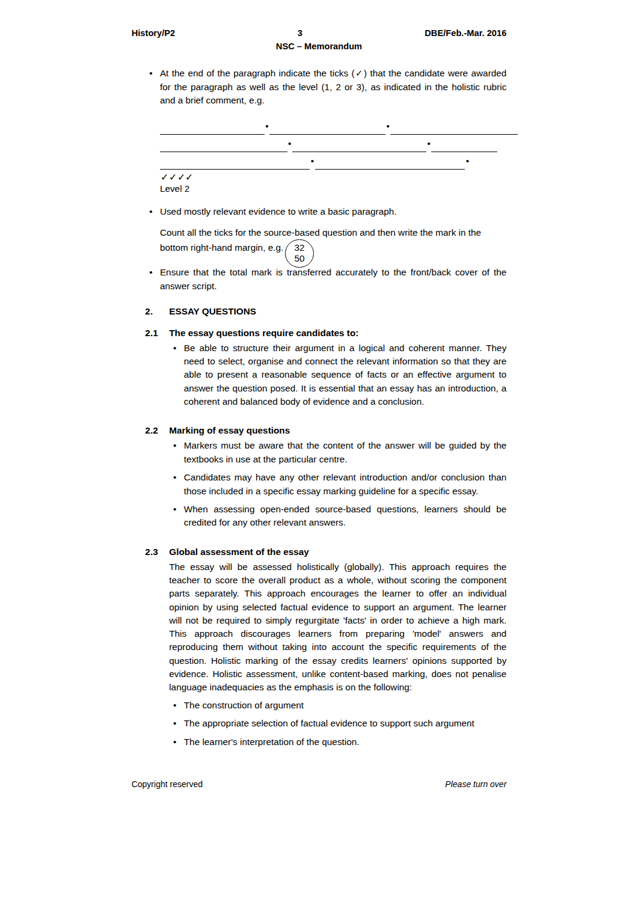History/P2
3
DBE/Feb.-Mar. 2016
NSC – Memorandum
At the end of the paragraph indicate the ticks (✓) that the candidate were awarded for the paragraph as well as the level (1, 2 or 3), as indicated in the holistic rubric and a brief comment, e.g.
• • • • • •
✓✓✓✓
Level 2
Used mostly relevant evidence to write a basic paragraph.
Count all the ticks for the source-based question and then write the mark in the bottom right-hand margin, e.g. 3250
Ensure that the total mark is transferred accurately to the front/back cover of the answer script.
2. ESSAY QUESTIONS
2.1
The essay questions require candidates to:
Be able to structure their argument in a logical and coherent manner. They need to select, organise and connect the relevant information so that they are able to present a reasonable sequence of facts or an effective argument to answer the question posed. It is essential that an essay has an introduction, a coherent and balanced body of evidence and a conclusion.
2.2
Marking of essay questions
Markers must be aware that the content of the answer will be guided by the textbooks in use at the particular centre.
Candidates may have any other relevant introduction and/or conclusion than those included in a specific essay marking guideline for a specific essay.
When assessing open-ended source-based questions, learners should be credited for any other relevant answers.
2.3
Global assessment of the essay
The essay will be assessed holistically (globally). This approach requires the teacher to score the overall product as a whole, without scoring the component parts separately. This approach encourages the learner to offer an individual opinion by using selected factual evidence to support an argument. The learner will not be required to simply regurgitate 'facts' in order to achieve a high mark. This approach discourages learners from preparing 'model' answers and reproducing them without taking into account the specific requirements of the question. Holistic marking of the essay credits learners' opinions supported by evidence. Holistic assessment, unlike content-based marking, does not penalise language inadequacies as the emphasis is on the following:
The construction of argument
The appropriate selection of factual evidence to support such argument
The learner's interpretation of the question.
Copyright reserved
Please turn over